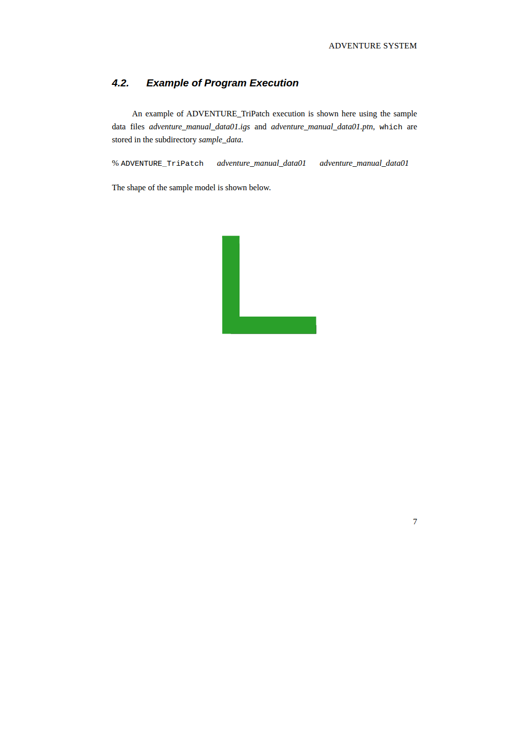ADVENTURE SYSTEM
4.2. Example of Program Execution
An example of ADVENTURE_TriPatch execution is shown here using the sample data files adventure_manual_data01.igs and adventure_manual_data01.ptn, which are stored in the subdirectory sample_data.
% ADVENTURE_TriPatch adventure_manual_data01 adventure_manual_data01
The shape of the sample model is shown below.
7